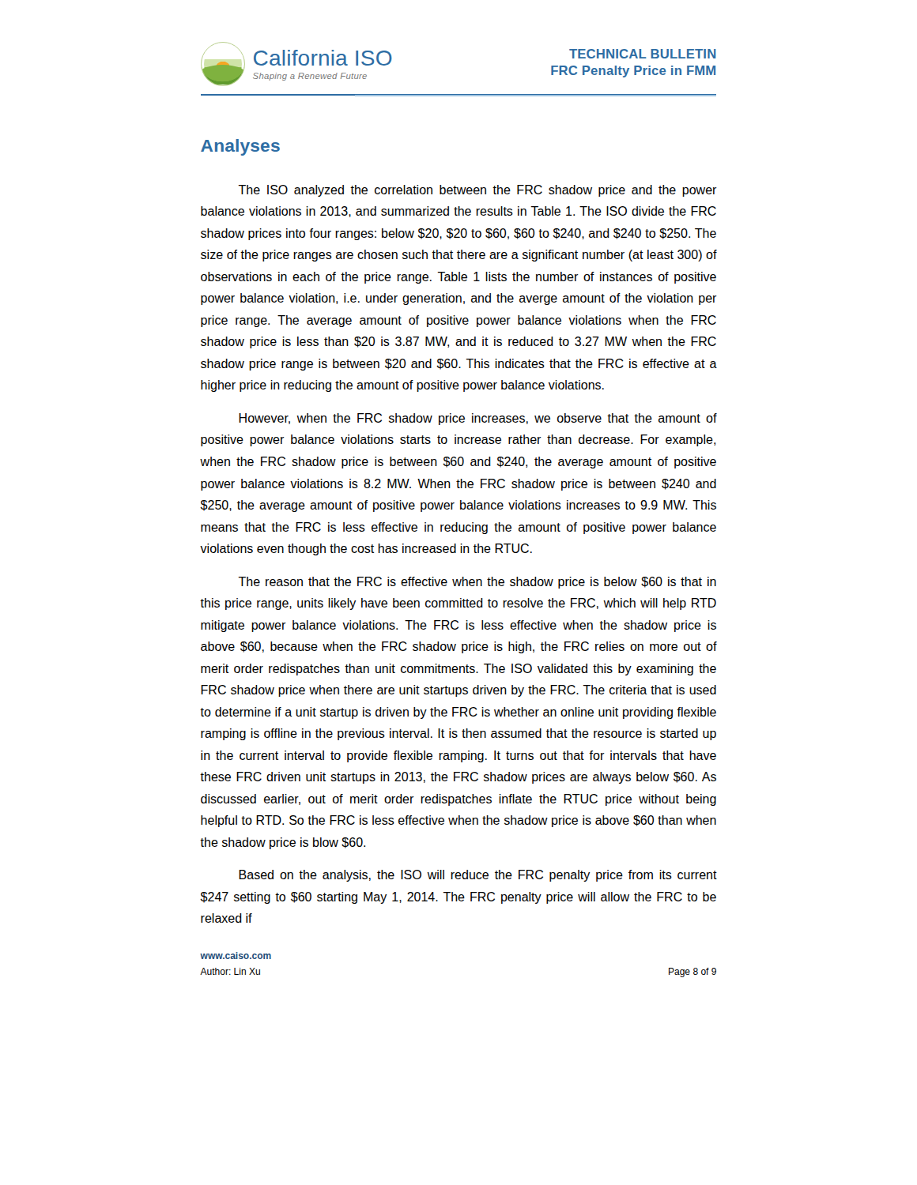California ISO
Shaping a Renewed Future
TECHNICAL BULLETIN
FRC Penalty Price in FMM
Analyses
The ISO analyzed the correlation between the FRC shadow price and the power balance violations in 2013, and summarized the results in Table 1. The ISO divide the FRC shadow prices into four ranges: below $20, $20 to $60, $60 to $240, and $240 to $250. The size of the price ranges are chosen such that there are a significant number (at least 300) of observations in each of the price range. Table 1 lists the number of instances of positive power balance violation, i.e. under generation, and the averge amount of the violation per price range. The average amount of positive power balance violations when the FRC shadow price is less than $20 is 3.87 MW, and it is reduced to 3.27 MW when the FRC shadow price range is between $20 and $60. This indicates that the FRC is effective at a higher price in reducing the amount of positive power balance violations.
However, when the FRC shadow price increases, we observe that the amount of positive power balance violations starts to increase rather than decrease. For example, when the FRC shadow price is between $60 and $240, the average amount of positive power balance violations is 8.2 MW. When the FRC shadow price is between $240 and $250, the average amount of positive power balance violations increases to 9.9 MW. This means that the FRC is less effective in reducing the amount of positive power balance violations even though the cost has increased in the RTUC.
The reason that the FRC is effective when the shadow price is below $60 is that in this price range, units likely have been committed to resolve the FRC, which will help RTD mitigate power balance violations. The FRC is less effective when the shadow price is above $60, because when the FRC shadow price is high, the FRC relies on more out of merit order redispatches than unit commitments. The ISO validated this by examining the FRC shadow price when there are unit startups driven by the FRC. The criteria that is used to determine if a unit startup is driven by the FRC is whether an online unit providing flexible ramping is offline in the previous interval. It is then assumed that the resource is started up in the current interval to provide flexible ramping. It turns out that for intervals that have these FRC driven unit startups in 2013, the FRC shadow prices are always below $60. As discussed earlier, out of merit order redispatches inflate the RTUC price without being helpful to RTD. So the FRC is less effective when the shadow price is above $60 than when the shadow price is blow $60.
Based on the analysis, the ISO will reduce the FRC penalty price from its current $247 setting to $60 starting May 1, 2014. The FRC penalty price will allow the FRC to be relaxed if
www.caiso.com Author: Lin Xu
Page 8 of 9